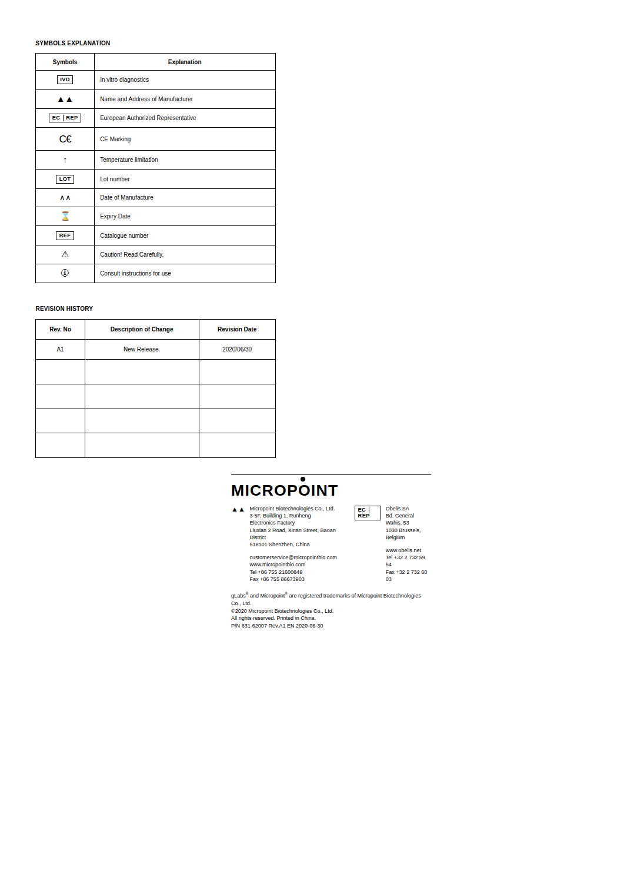SYMBOLS EXPLANATION
| Symbols | Explanation |
| --- | --- |
| IVD | In vitro diagnostics |
| ▲▲ | Name and Address of Manufacturer |
| EC REP | European Authorized Representative |
| C€ | CE Marking |
| ↑ | Temperature limitation |
| LOT | Lot number |
| ∧∧ | Date of Manufacture |
| ⌛ | Expiry Date |
| REF | Catalogue number |
| ⚠ | Caution! Read Carefully. |
| 🛈 | Consult instructions for use |
REVISION HISTORY
| Rev. No | Description of Change | Revision Date |
| --- | --- | --- |
| A1 | New Release. | 2020/06/30 |
MICROPOINT
▲▲
Micropoint Biotechnologies Co., Ltd.
3-5F, Building 1, Runheng Electronics Factory
Liuxian 2 Road, Xinan Street, Baoan District
518101 Shenzhen, China
customerservice@micropointbio.com
www.micropointbio.com
Tel +86 755 21600849
Fax +86 755 86673903
EC REP
Obelis SA
Bd. General Wahis, 53
1030 Brussels, Belgium
www.obelis.net
Tel +32 2 732 59 54
Fax +32 2 732 60 03
qLabs® and Micropoint® are registered trademarks of Micropoint Biotechnologies Co., Ltd.
©2020 Micropoint Biotechnologies Co., Ltd.
All rights reserved. Printed in China.
P/N 631-62007 Rev.A1 EN 2020-06-30